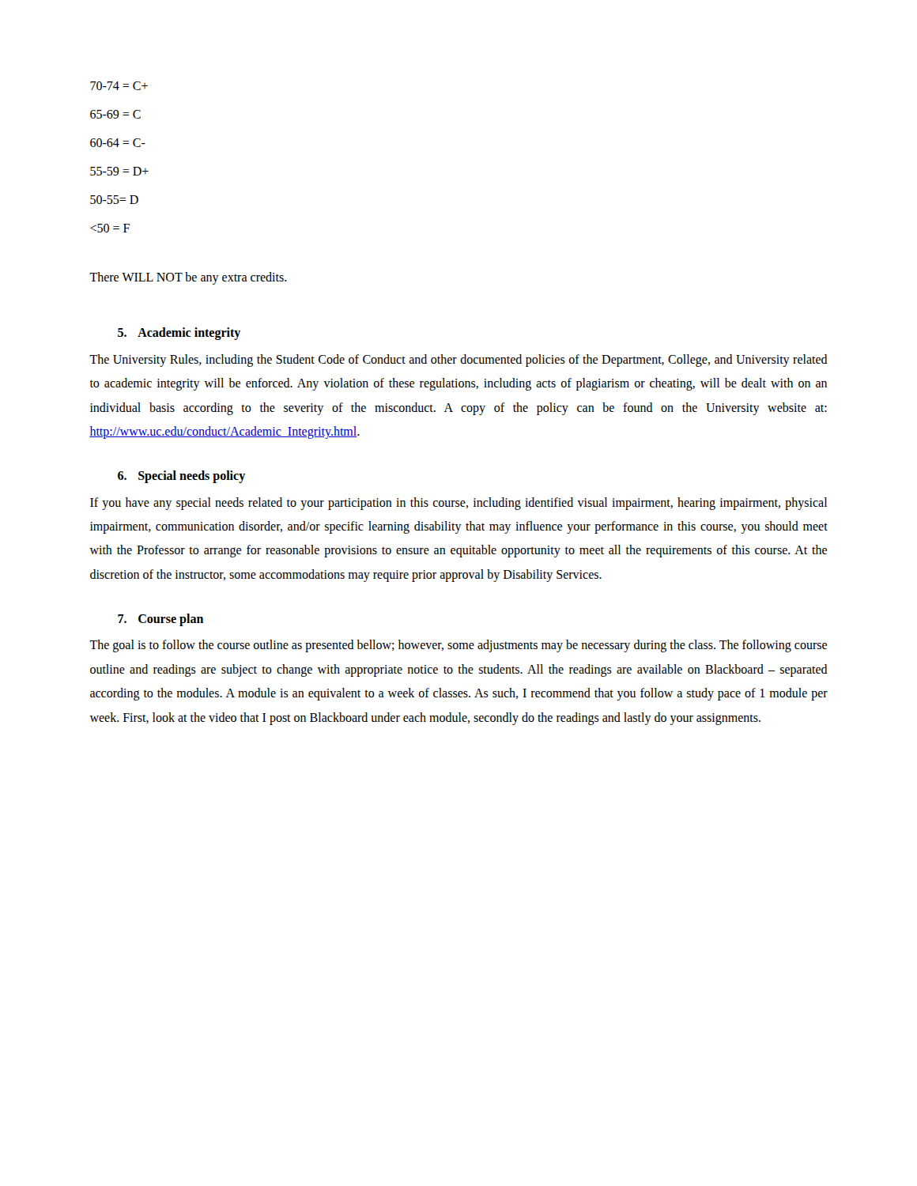70-74 = C+
65-69 = C
60-64 = C-
55-59 = D+
50-55= D
<50 = F
There WILL NOT be any extra credits.
5. Academic integrity
The University Rules, including the Student Code of Conduct and other documented policies of the Department, College, and University related to academic integrity will be enforced. Any violation of these regulations, including acts of plagiarism or cheating, will be dealt with on an individual basis according to the severity of the misconduct. A copy of the policy can be found on the University website at: http://www.uc.edu/conduct/Academic_Integrity.html.
6. Special needs policy
If you have any special needs related to your participation in this course, including identified visual impairment, hearing impairment, physical impairment, communication disorder, and/or specific learning disability that may influence your performance in this course, you should meet with the Professor to arrange for reasonable provisions to ensure an equitable opportunity to meet all the requirements of this course. At the discretion of the instructor, some accommodations may require prior approval by Disability Services.
7. Course plan
The goal is to follow the course outline as presented bellow; however, some adjustments may be necessary during the class. The following course outline and readings are subject to change with appropriate notice to the students. All the readings are available on Blackboard – separated according to the modules. A module is an equivalent to a week of classes. As such, I recommend that you follow a study pace of 1 module per week. First, look at the video that I post on Blackboard under each module, secondly do the readings and lastly do your assignments.